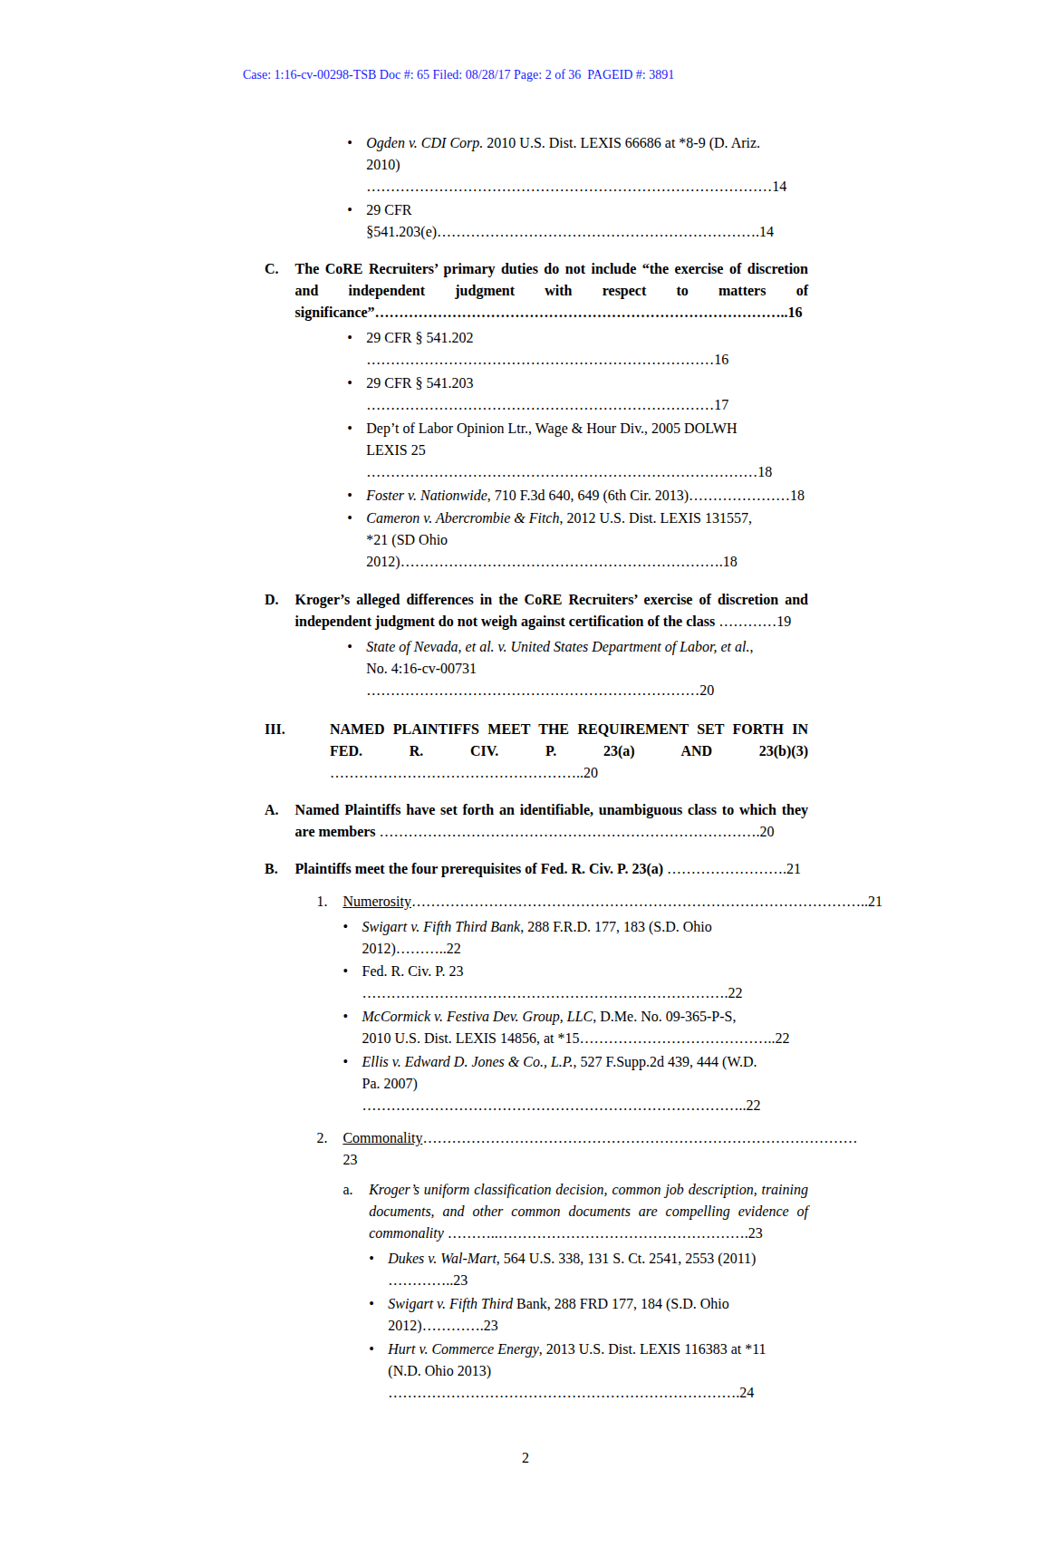Case: 1:16-cv-00298-TSB Doc #: 65 Filed: 08/28/17 Page: 2 of 36 PAGEID #: 3891
Ogden v. CDI Corp. 2010 U.S. Dist. LEXIS 66686 at *8-9 (D. Ariz.
2010) …………………………………………………………………………14
29 CFR §541.203(e)………………………………………………………….14
C.
The CoRE Recruiters’ primary duties do not include “the exercise of discretion and independent judgment with respect to matters of significance”…………………………………………………………………………..16
29 CFR § 541.202 ………………………………………………………………16
29 CFR § 541.203 ………………………………………………………………17
Dep’t of Labor Opinion Ltr., Wage & Hour Div., 2005 DOLWH
LEXIS 25 ………………………………………………………………………18
Foster v. Nationwide, 710 F.3d 640, 649 (6th Cir. 2013)…………………18
Cameron v. Abercrombie & Fitch, 2012 U.S. Dist. LEXIS 131557,
*21 (SD Ohio 2012)………………………………………………………….18
D.
Kroger’s alleged differences in the CoRE Recruiters’ exercise of discretion and independent judgment do not weigh against certification of the class …………19
State of Nevada, et al. v. United States Department of Labor, et al.,
No. 4:16-cv-00731 ……………………………………………………………20
III.
NAMED PLAINTIFFS MEET THE REQUIREMENT SET FORTH IN FED. R. CIV. P. 23(a) AND 23(b)(3) ……………………………………………..20
A.
Named Plaintiffs have set forth an identifiable, unambiguous class to which they are members …………………………………………………………………….20
B.
Plaintiffs meet the four prerequisites of Fed. R. Civ. P. 23(a) …………………….21
1.
Numerosity…………………………………………………………………………………..21
Swigart v. Fifth Third Bank, 288 F.R.D. 177, 183 (S.D. Ohio 2012)………..22
Fed. R. Civ. P. 23 ………………………………………………………………….22
McCormick v. Festiva Dev. Group, LLC, D.Me. No. 09-365-P-S,
2010 U.S. Dist. LEXIS 14856, at *15…………………………………..22
Ellis v. Edward D. Jones & Co., L.P., 527 F.Supp.2d 439, 444 (W.D.
Pa. 2007) ……………………………………………………………………..22
2.
Commonality………………………………………………………………………………23
a.
Kroger’s uniform classification decision, common job description, training documents, and other common documents are compelling evidence of commonality ………..…………………………………………….23
Dukes v. Wal-Mart, 564 U.S. 338, 131 S. Ct. 2541, 2553 (2011) …………..23
Swigart v. Fifth Third Bank, 288 FRD 177, 184 (S.D. Ohio 2012)………….23
Hurt v. Commerce Energy, 2013 U.S. Dist. LEXIS 116383 at *11
(N.D. Ohio 2013) ……………………………………………………………….24
2